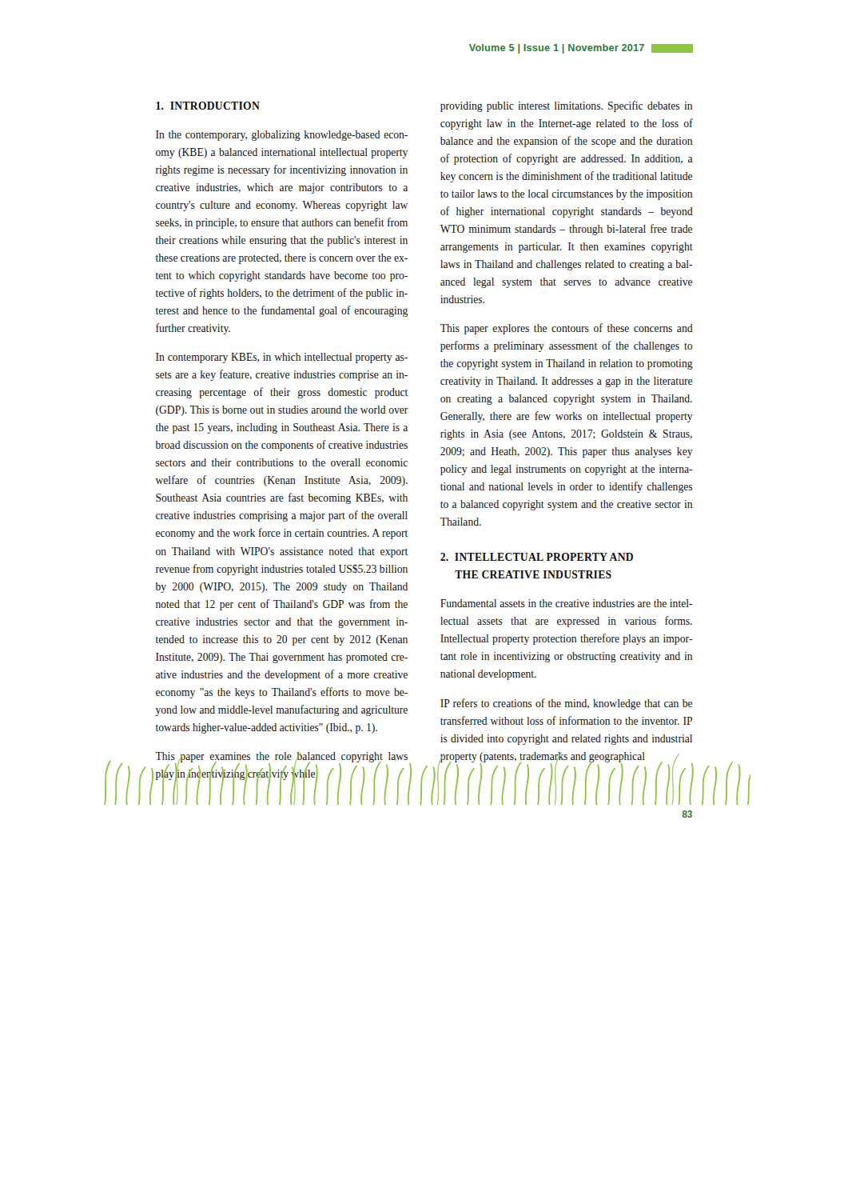Volume 5 | Issue 1 | November 2017
1. INTRODUCTION
In the contemporary, globalizing knowledge-based economy (KBE) a balanced international intellectual property rights regime is necessary for incentivizing innovation in creative industries, which are major contributors to a country's culture and economy. Whereas copyright law seeks, in principle, to ensure that authors can benefit from their creations while ensuring that the public's interest in these creations are protected, there is concern over the extent to which copyright standards have become too protective of rights holders, to the detriment of the public interest and hence to the fundamental goal of encouraging further creativity.
In contemporary KBEs, in which intellectual property assets are a key feature, creative industries comprise an increasing percentage of their gross domestic product (GDP). This is borne out in studies around the world over the past 15 years, including in Southeast Asia. There is a broad discussion on the components of creative industries sectors and their contributions to the overall economic welfare of countries (Kenan Institute Asia, 2009). Southeast Asia countries are fast becoming KBEs, with creative industries comprising a major part of the overall economy and the work force in certain countries. A report on Thailand with WIPO's assistance noted that export revenue from copyright industries totaled US$5.23 billion by 2000 (WIPO, 2015). The 2009 study on Thailand noted that 12 per cent of Thailand's GDP was from the creative industries sector and that the government intended to increase this to 20 per cent by 2012 (Kenan Institute, 2009). The Thai government has promoted creative industries and the development of a more creative economy "as the keys to Thailand's efforts to move beyond low and middle-level manufacturing and agriculture towards higher-value-added activities" (Ibid., p. 1).
This paper examines the role balanced copyright laws play in incentivizing creativity while
providing public interest limitations. Specific debates in copyright law in the Internet-age related to the loss of balance and the expansion of the scope and the duration of protection of copyright are addressed. In addition, a key concern is the diminishment of the traditional latitude to tailor laws to the local circumstances by the imposition of higher international copyright standards – beyond WTO minimum standards – through bi-lateral free trade arrangements in particular. It then examines copyright laws in Thailand and challenges related to creating a balanced legal system that serves to advance creative industries.
This paper explores the contours of these concerns and performs a preliminary assessment of the challenges to the copyright system in Thailand in relation to promoting creativity in Thailand. It addresses a gap in the literature on creating a balanced copyright system in Thailand. Generally, there are few works on intellectual property rights in Asia (see Antons, 2017; Goldstein & Straus, 2009; and Heath, 2002). This paper thus analyses key policy and legal instruments on copyright at the international and national levels in order to identify challenges to a balanced copyright system and the creative sector in Thailand.
2. INTELLECTUAL PROPERTY AND
THE CREATIVE INDUSTRIES
Fundamental assets in the creative industries are the intellectual assets that are expressed in various forms. Intellectual property protection therefore plays an important role in incentivizing or obstructing creativity and in national development.
IP refers to creations of the mind, knowledge that can be transferred without loss of information to the inventor. IP is divided into copyright and related rights and industrial property (patents, trademarks and geographical
83